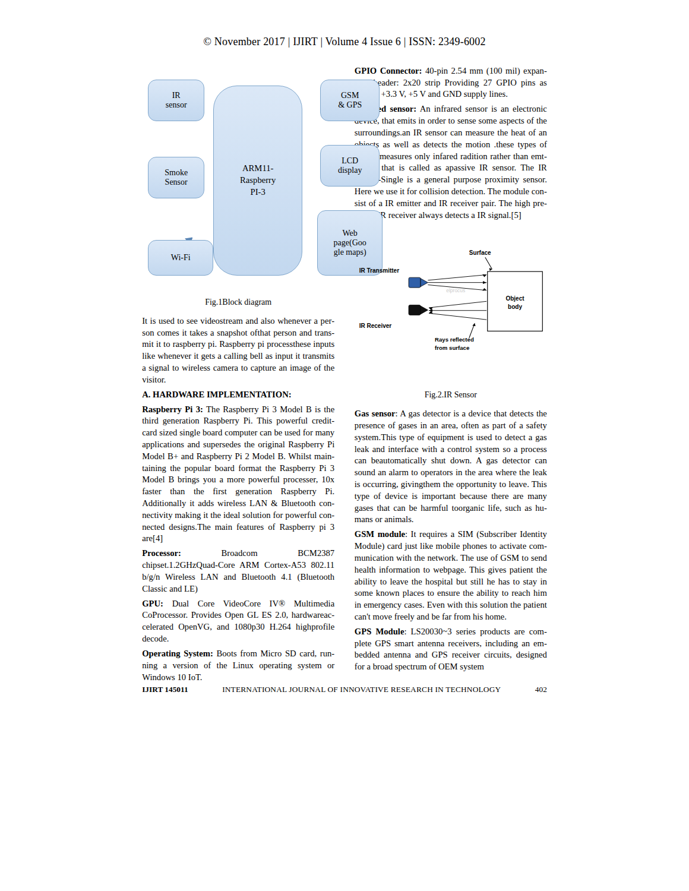© November 2017 | IJIRT | Volume 4 Issue 6 | ISSN: 2349-6002
IR
sensor
Smoke
Sensor
Wi-Fi
ARM11-
Raspberry
PI-3
GSM
& GPS
LCD
display
Web
page(Goo
gle maps)
Fig.1Block diagram
It is used to see videostream and also whenever a person comes it takes a snapshot ofthat person and transmit it to raspberry pi. Raspberry pi processthese inputs like whenever it gets a calling bell as input it transmits a signal to wireless camera to capture an image of the visitor.
A. HARDWARE IMPLEMENTATION:
Raspberry Pi 3: The Raspberry Pi 3 Model B is the third generation Raspberry Pi. This powerful credit-card sized single board computer can be used for many applications and supersedes the original Raspberry Pi Model B+ and Raspberry Pi 2 Model B. Whilst maintaining the popular board format the Raspberry Pi 3 Model B brings you a more powerful processer, 10x faster than the first generation Raspberry Pi. Additionally it adds wireless LAN & Bluetooth connectivity making it the ideal solution for powerful connected designs.The main features of Raspberry pi 3 are[4]
Processor: Broadcom BCM2387 chipset.1.2GHzQuad-Core ARM Cortex-A53 802.11 b/g/n Wireless LAN and Bluetooth 4.1 (Bluetooth Classic and LE)
GPU: Dual Core VideoCore IV® Multimedia CoProcessor. Provides Open GL ES 2.0, hardwareaccelerated OpenVG, and 1080p30 H.264 highprofile decode.
Operating System: Boots from Micro SD card, running a version of the Linux operating system or Windows 10 IoT.
GPIO Connector: 40-pin 2.54 mm (100 mil) expansion header: 2x20 strip Providing 27 GPIO pins as well as +3.3 V, +5 V and GND supply lines.
Infrared sensor: An infrared sensor is an electronic device, that emits in order to sense some aspects of the surroundings.an IR sensor can measure the heat of an objects as well as detects the motion .these types of sensor measures only infared radition rather than emtting it that is called as apassive IR sensor. The IR Sensor-Single is a general purpose proximity sensor. Here we use it for collision detection. The module consist of a IR emitter and IR receiver pair. The high precision IR receiver always detects a IR signal.[5]
Object body Surface IR Transmitter IR Receiver Rays reflected from surface elprocus
Fig.2.IR Sensor
Gas sensor: A gas detector is a device that detects the presence of gases in an area, often as part of a safety system.This type of equipment is used to detect a gas leak and interface with a control system so a process can beautomatically shut down. A gas detector can sound an alarm to operators in the area where the leak is occurring, givingthem the opportunity to leave. This type of device is important because there are many gases that can be harmful toorganic life, such as humans or animals.
GSM module: It requires a SIM (Subscriber Identity Module) card just like mobile phones to activate communication with the network. The use of GSM to send health information to webpage. This gives patient the ability to leave the hospital but still he has to stay in some known places to ensure the ability to reach him in emergency cases. Even with this solution the patient can't move freely and be far from his home.
GPS Module: LS20030~3 series products are complete GPS smart antenna receivers, including an embedded antenna and GPS receiver circuits, designed for a broad spectrum of OEM system
IJIRT 145011
INTERNATIONAL JOURNAL OF INNOVATIVE RESEARCH IN TECHNOLOGY
402